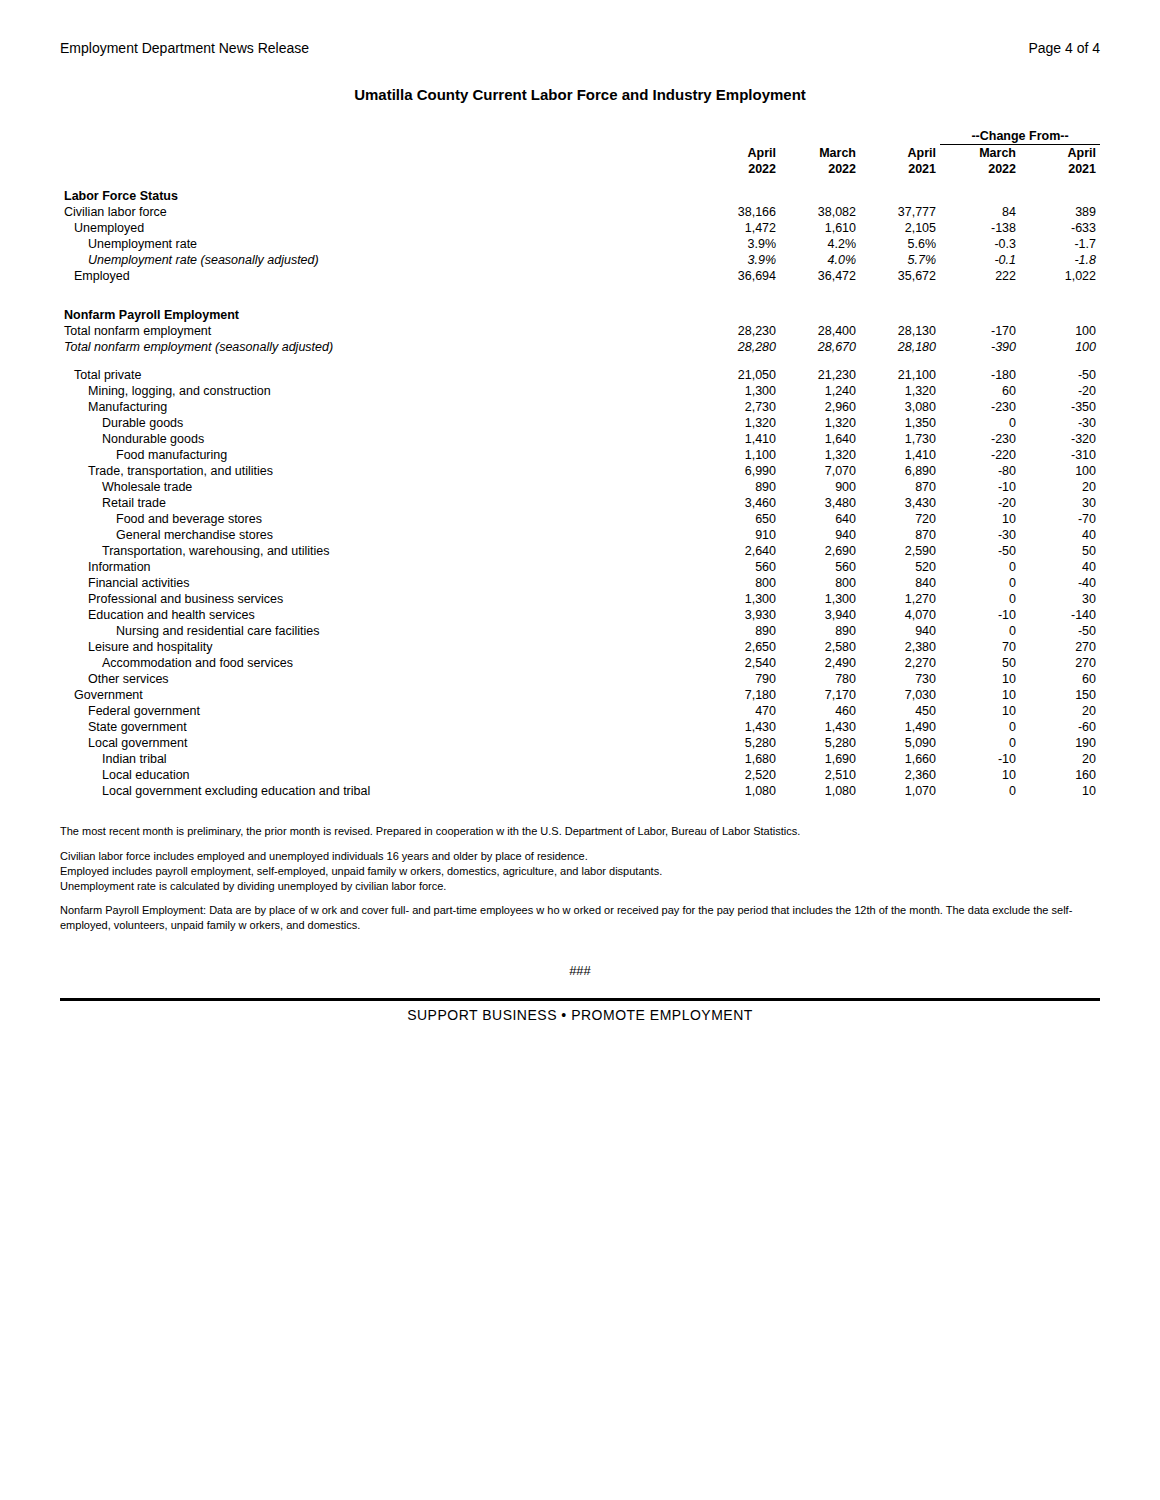Employment Department News Release
Page 4 of 4
Umatilla County Current Labor Force and Industry Employment
| | | | | --Change From-- |
| | April | March | April | March | April |
| | 2022 | 2022 | 2021 | 2022 | 2021 |
| Labor Force Status | |
| Civilian labor force | 38,166 | 38,082 | 37,777 | 84 | 389 |
| Unemployed | 1,472 | 1,610 | 2,105 | -138 | -633 |
| Unemployment rate | 3.9% | 4.2% | 5.6% | -0.3 | -1.7 |
| Unemployment rate (seasonally adjusted) | 3.9% | 4.0% | 5.7% | -0.1 | -1.8 |
| Employed | 36,694 | 36,472 | 35,672 | 222 | 1,022 |
| Nonfarm Payroll Employment | |
| Total nonfarm employment | 28,230 | 28,400 | 28,130 | -170 | 100 |
| Total nonfarm employment (seasonally adjusted) | 28,280 | 28,670 | 28,180 | -390 | 100 |
| Total private | 21,050 | 21,230 | 21,100 | -180 | -50 |
| Mining, logging, and construction | 1,300 | 1,240 | 1,320 | 60 | -20 |
| Manufacturing | 2,730 | 2,960 | 3,080 | -230 | -350 |
| Durable goods | 1,320 | 1,320 | 1,350 | 0 | -30 |
| Nondurable goods | 1,410 | 1,640 | 1,730 | -230 | -320 |
| Food manufacturing | 1,100 | 1,320 | 1,410 | -220 | -310 |
| Trade, transportation, and utilities | 6,990 | 7,070 | 6,890 | -80 | 100 |
| Wholesale trade | 890 | 900 | 870 | -10 | 20 |
| Retail trade | 3,460 | 3,480 | 3,430 | -20 | 30 |
| Food and beverage stores | 650 | 640 | 720 | 10 | -70 |
| General merchandise stores | 910 | 940 | 870 | -30 | 40 |
| Transportation, warehousing, and utilities | 2,640 | 2,690 | 2,590 | -50 | 50 |
| Information | 560 | 560 | 520 | 0 | 40 |
| Financial activities | 800 | 800 | 840 | 0 | -40 |
| Professional and business services | 1,300 | 1,300 | 1,270 | 0 | 30 |
| Education and health services | 3,930 | 3,940 | 4,070 | -10 | -140 |
| Nursing and residential care facilities | 890 | 890 | 940 | 0 | -50 |
| Leisure and hospitality | 2,650 | 2,580 | 2,380 | 70 | 270 |
| Accommodation and food services | 2,540 | 2,490 | 2,270 | 50 | 270 |
| Other services | 790 | 780 | 730 | 10 | 60 |
| Government | 7,180 | 7,170 | 7,030 | 10 | 150 |
| Federal government | 470 | 460 | 450 | 10 | 20 |
| State government | 1,430 | 1,430 | 1,490 | 0 | -60 |
| Local government | 5,280 | 5,280 | 5,090 | 0 | 190 |
| Indian tribal | 1,680 | 1,690 | 1,660 | -10 | 20 |
| Local education | 2,520 | 2,510 | 2,360 | 10 | 160 |
| Local government excluding education and tribal | 1,080 | 1,080 | 1,070 | 0 | 10 |
The most recent month is preliminary, the prior month is revised. Prepared in cooperation w ith the U.S. Department of Labor, Bureau of Labor Statistics.
Civilian labor force includes employed and unemployed individuals 16 years and older by place of residence.
Employed includes payroll employment, self-employed, unpaid family w orkers, domestics, agriculture, and labor disputants.
Unemployment rate is calculated by dividing unemployed by civilian labor force.
Nonfarm Payroll Employment: Data are by place of w ork and cover full- and part-time employees w ho w orked or received pay for the pay period that includes the 12th of the month. The data exclude the self-employed, volunteers, unpaid family w orkers, and domestics.
###
SUPPORT BUSINESS • PROMOTE EMPLOYMENT